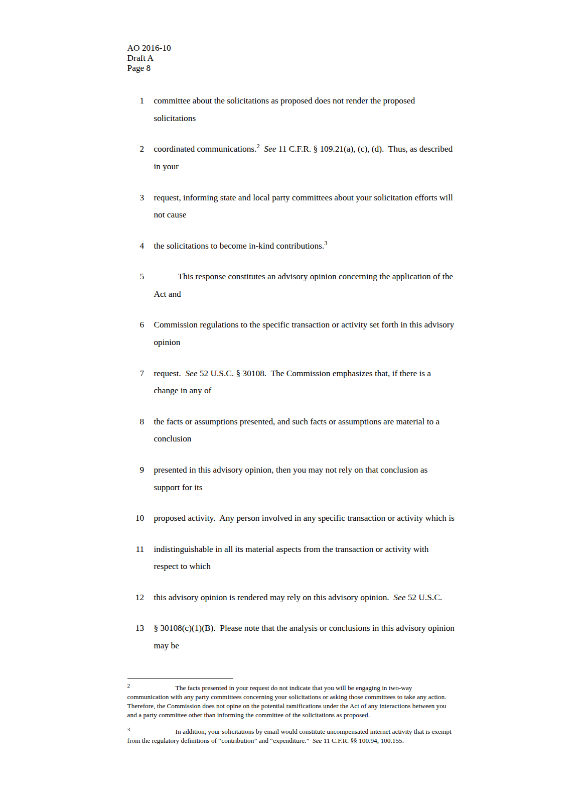AO 2016-10
Draft A
Page 8
committee about the solicitations as proposed does not render the proposed solicitations
coordinated communications.2 See 11 C.F.R. § 109.21(a), (c), (d). Thus, as described in your
request, informing state and local party committees about your solicitation efforts will not cause
the solicitations to become in-kind contributions.3
This response constitutes an advisory opinion concerning the application of the Act and
Commission regulations to the specific transaction or activity set forth in this advisory opinion
request. See 52 U.S.C. § 30108. The Commission emphasizes that, if there is a change in any of
the facts or assumptions presented, and such facts or assumptions are material to a conclusion
presented in this advisory opinion, then you may not rely on that conclusion as support for its
proposed activity. Any person involved in any specific transaction or activity which is
indistinguishable in all its material aspects from the transaction or activity with respect to which
this advisory opinion is rendered may rely on this advisory opinion. See 52 U.S.C.
§ 30108(c)(1)(B). Please note that the analysis or conclusions in this advisory opinion may be
2 The facts presented in your request do not indicate that you will be engaging in two-way communication with any party committees concerning your solicitations or asking those committees to take any action. Therefore, the Commission does not opine on the potential ramifications under the Act of any interactions between you and a party committee other than informing the committee of the solicitations as proposed.
3 In addition, your solicitations by email would constitute uncompensated internet activity that is exempt from the regulatory definitions of “contribution” and “expenditure.” See 11 C.F.R. §§ 100.94, 100.155.